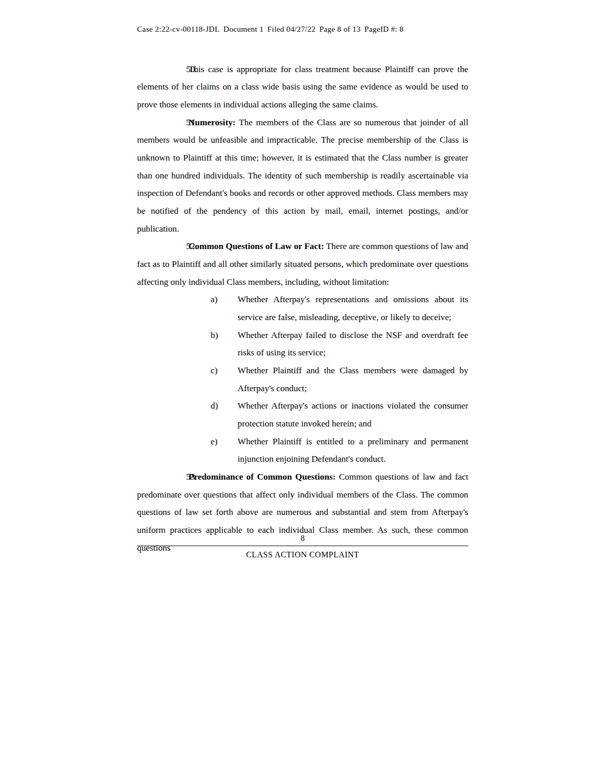Case 2:22-cv-00118-JDL Document 1 Filed 04/27/22 Page 8 of 13 PageID #: 8
50. This case is appropriate for class treatment because Plaintiff can prove the elements of her claims on a class wide basis using the same evidence as would be used to prove those elements in individual actions alleging the same claims.
51. Numerosity: The members of the Class are so numerous that joinder of all members would be unfeasible and impracticable. The precise membership of the Class is unknown to Plaintiff at this time; however, it is estimated that the Class number is greater than one hundred individuals. The identity of such membership is readily ascertainable via inspection of Defendant's books and records or other approved methods. Class members may be notified of the pendency of this action by mail, email, internet postings, and/or publication.
52. Common Questions of Law or Fact: There are common questions of law and fact as to Plaintiff and all other similarly situated persons, which predominate over questions affecting only individual Class members, including, without limitation:
a) Whether Afterpay's representations and omissions about its service are false, misleading, deceptive, or likely to deceive;
b) Whether Afterpay failed to disclose the NSF and overdraft fee risks of using its service;
c) Whether Plaintiff and the Class members were damaged by Afterpay's conduct;
d) Whether Afterpay's actions or inactions violated the consumer protection statute invoked herein; and
e) Whether Plaintiff is entitled to a preliminary and permanent injunction enjoining Defendant's conduct.
53. Predominance of Common Questions: Common questions of law and fact predominate over questions that affect only individual members of the Class. The common questions of law set forth above are numerous and substantial and stem from Afterpay's uniform practices applicable to each individual Class member. As such, these common questions
8
CLASS ACTION COMPLAINT